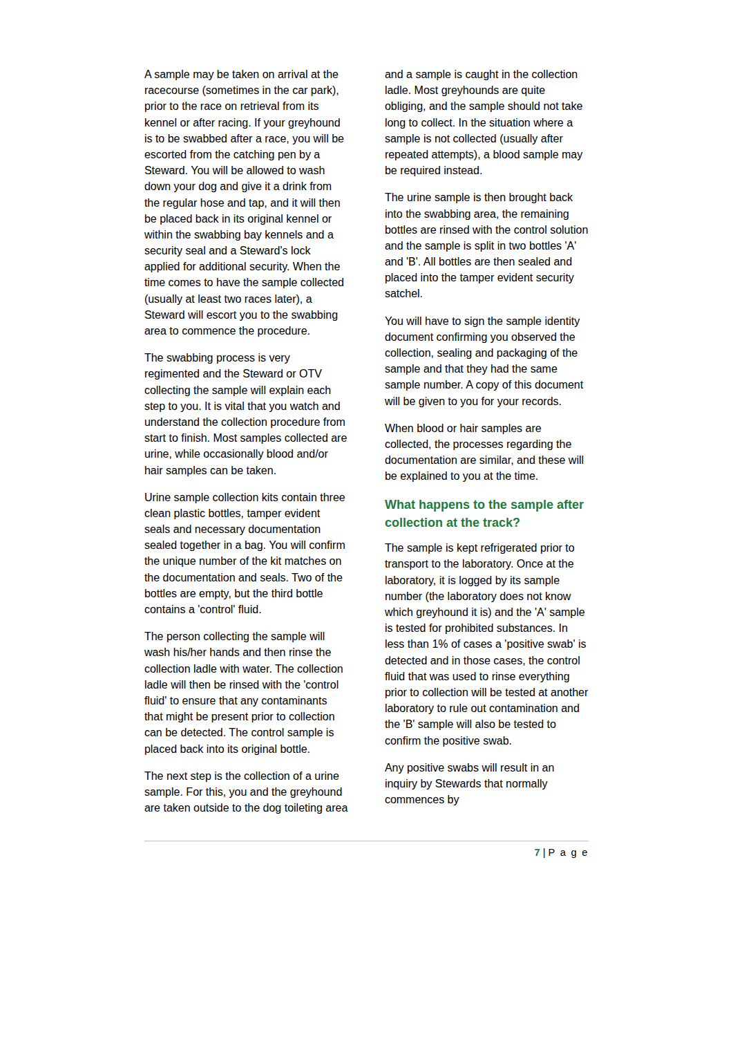A sample may be taken on arrival at the racecourse (sometimes in the car park), prior to the race on retrieval from its kennel or after racing. If your greyhound is to be swabbed after a race, you will be escorted from the catching pen by a Steward. You will be allowed to wash down your dog and give it a drink from the regular hose and tap, and it will then be placed back in its original kennel or within the swabbing bay kennels and a security seal and a Steward's lock applied for additional security. When the time comes to have the sample collected (usually at least two races later), a Steward will escort you to the swabbing area to commence the procedure.
The swabbing process is very regimented and the Steward or OTV collecting the sample will explain each step to you. It is vital that you watch and understand the collection procedure from start to finish. Most samples collected are urine, while occasionally blood and/or hair samples can be taken.
Urine sample collection kits contain three clean plastic bottles, tamper evident seals and necessary documentation sealed together in a bag. You will confirm the unique number of the kit matches on the documentation and seals. Two of the bottles are empty, but the third bottle contains a 'control' fluid.
The person collecting the sample will wash his/her hands and then rinse the collection ladle with water. The collection ladle will then be rinsed with the 'control fluid' to ensure that any contaminants that might be present prior to collection can be detected. The control sample is placed back into its original bottle.
The next step is the collection of a urine sample. For this, you and the greyhound are taken outside to the dog toileting area and a sample is caught in the collection ladle. Most greyhounds are quite obliging, and the sample should not take long to collect. In the situation where a sample is not collected (usually after repeated attempts), a blood sample may be required instead.
The urine sample is then brought back into the swabbing area, the remaining bottles are rinsed with the control solution and the sample is split in two bottles 'A' and 'B'. All bottles are then sealed and placed into the tamper evident security satchel.
You will have to sign the sample identity document confirming you observed the collection, sealing and packaging of the sample and that they had the same sample number. A copy of this document will be given to you for your records.
When blood or hair samples are collected, the processes regarding the documentation are similar, and these will be explained to you at the time.
What happens to the sample after collection at the track?
The sample is kept refrigerated prior to transport to the laboratory. Once at the laboratory, it is logged by its sample number (the laboratory does not know which greyhound it is) and the 'A' sample is tested for prohibited substances. In less than 1% of cases a 'positive swab' is detected and in those cases, the control fluid that was used to rinse everything prior to collection will be tested at another laboratory to rule out contamination and the 'B' sample will also be tested to confirm the positive swab.
Any positive swabs will result in an inquiry by Stewards that normally commences by
7 | P a g e